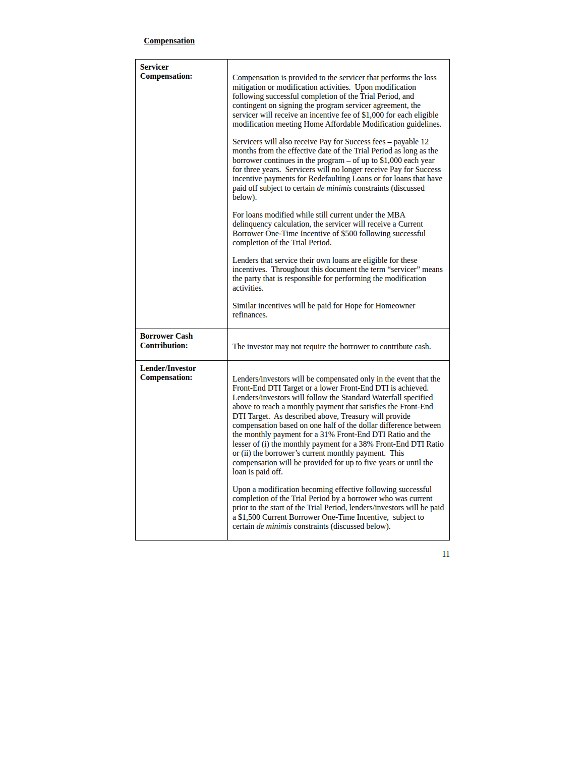Compensation
| Servicer Compensation: | Compensation is provided to the servicer that performs the loss mitigation or modification activities. Upon modification following successful completion of the Trial Period, and contingent on signing the program servicer agreement, the servicer will receive an incentive fee of $1,000 for each eligible modification meeting Home Affordable Modification guidelines. Servicers will also receive Pay for Success fees – payable 12 months from the effective date of the Trial Period as long as the borrower continues in the program – of up to $1,000 each year for three years. Servicers will no longer receive Pay for Success incentive payments for Redefaulting Loans or for loans that have paid off subject to certain de minimis constraints (discussed below). For loans modified while still current under the MBA delinquency calculation, the servicer will receive a Current Borrower One-Time Incentive of $500 following successful completion of the Trial Period. Lenders that service their own loans are eligible for these incentives. Throughout this document the term “servicer” means the party that is responsible for performing the modification activities. Similar incentives will be paid for Hope for Homeowner refinances. |
| Borrower Cash Contribution: | The investor may not require the borrower to contribute cash. |
| Lender/Investor Compensation: | Lenders/investors will be compensated only in the event that the Front-End DTI Target or a lower Front-End DTI is achieved. Lenders/investors will follow the Standard Waterfall specified above to reach a monthly payment that satisfies the Front-End DTI Target. As described above, Treasury will provide compensation based on one half of the dollar difference between the monthly payment for a 31% Front-End DTI Ratio and the lesser of (i) the monthly payment for a 38% Front-End DTI Ratio or (ii) the borrower’s current monthly payment. This compensation will be provided for up to five years or until the loan is paid off. Upon a modification becoming effective following successful completion of the Trial Period by a borrower who was current prior to the start of the Trial Period, lenders/investors will be paid a $1,500 Current Borrower One-Time Incentive, subject to certain de minimis constraints (discussed below). |
11